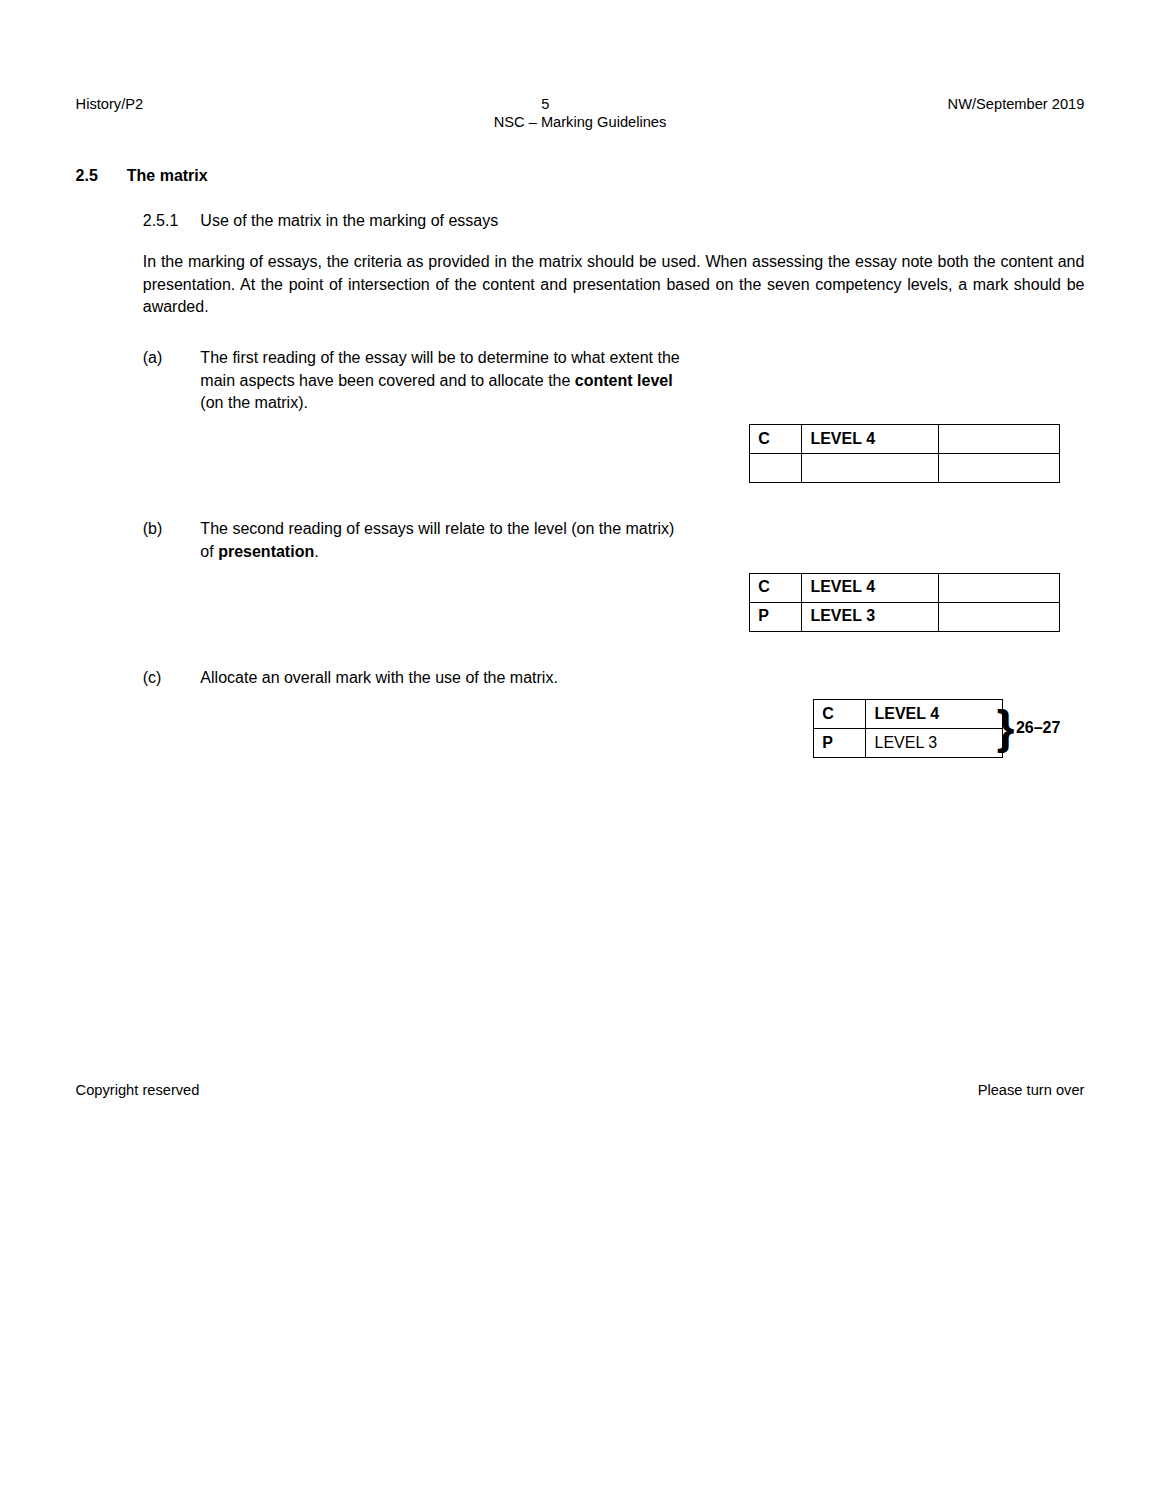History/P2
5
NW/September 2019
NSC – Marking Guidelines
2.5 The matrix
2.5.1 Use of the matrix in the marking of essays
In the marking of essays, the criteria as provided in the matrix should be used. When assessing the essay note both the content and presentation. At the point of intersection of the content and presentation based on the seven competency levels, a mark should be awarded.
(a)
The first reading of the essay will be to determine to what extent the main aspects have been covered and to allocate the content level (on the matrix).
| C | LEVEL 4 | |
(b)
The second reading of essays will relate to the level (on the matrix) of presentation.
| C | LEVEL 4 | |
| P | LEVEL 3 | |
(c)
Allocate an overall mark with the use of the matrix.
| C | LEVEL 4 |
| P | LEVEL 3 |
}26–27
Copyright reserved
Please turn over